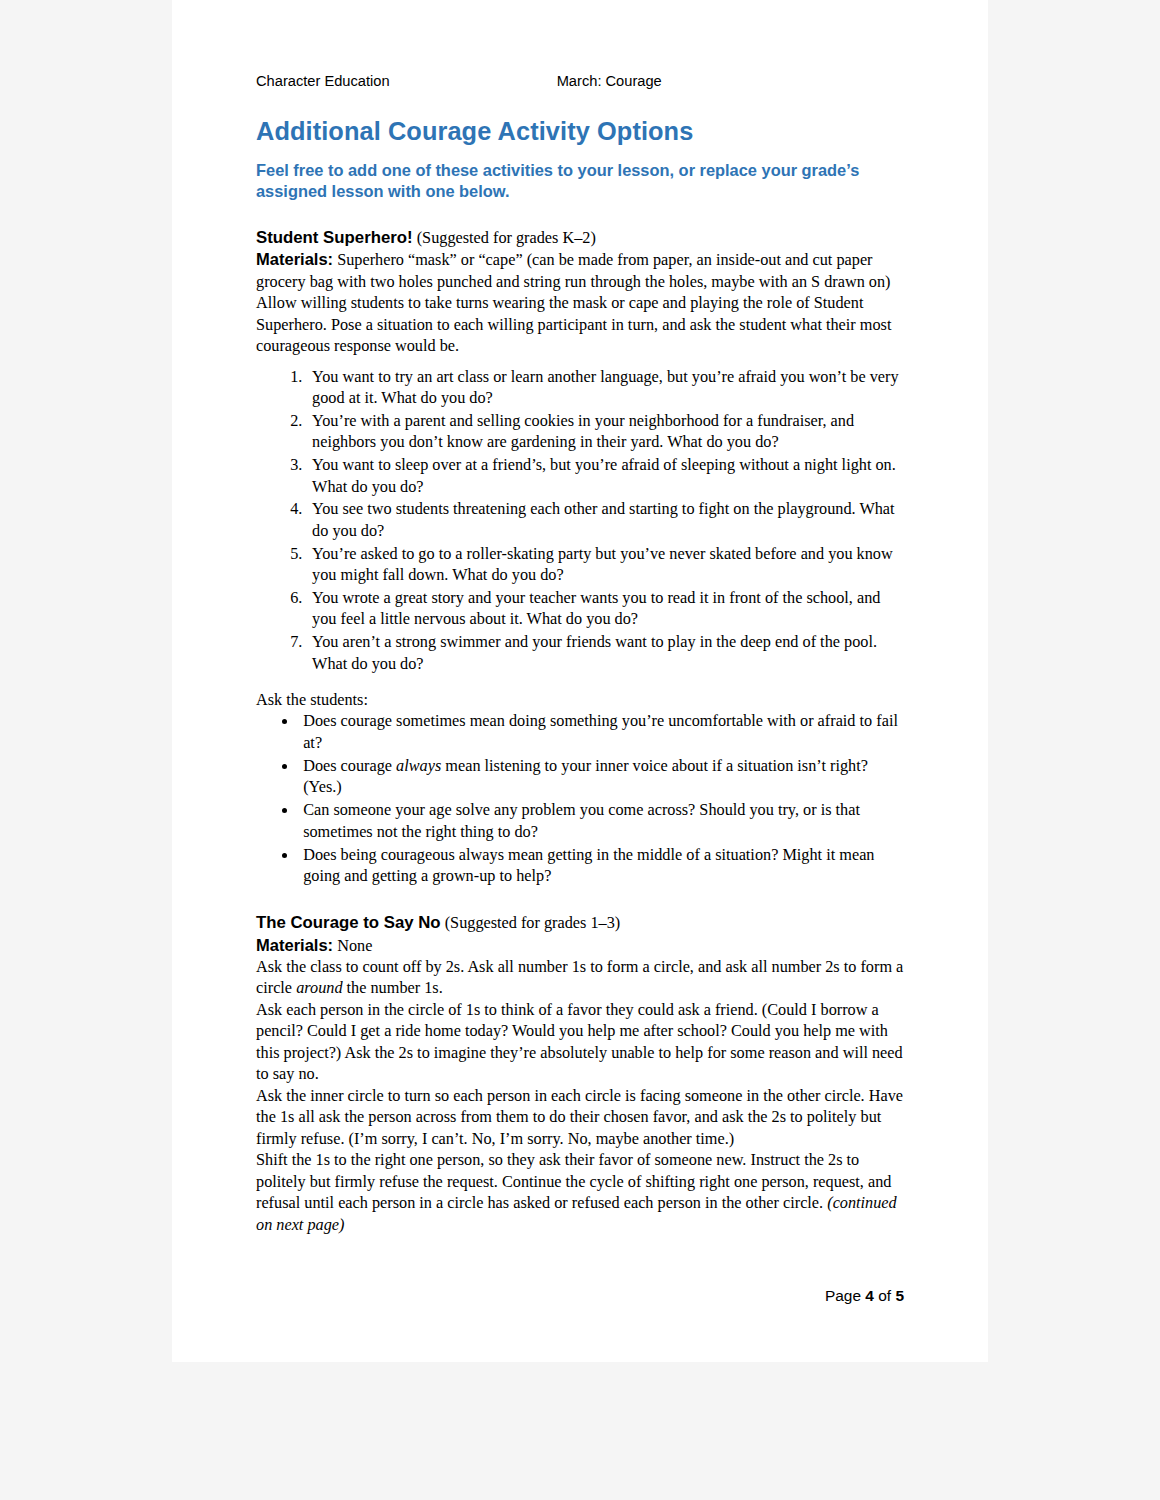Character Education
March: Courage
Additional Courage Activity Options
Feel free to add one of these activities to your lesson, or replace your grade’s assigned lesson with one below.
Student Superhero!
(Suggested for grades K–2)
Materials: Superhero “mask” or “cape” (can be made from paper, an inside-out and cut paper grocery bag with two holes punched and string run through the holes, maybe with an S drawn on)
Allow willing students to take turns wearing the mask or cape and playing the role of Student Superhero. Pose a situation to each willing participant in turn, and ask the student what their most courageous response would be.
You want to try an art class or learn another language, but you’re afraid you won’t be very good at it. What do you do?
You’re with a parent and selling cookies in your neighborhood for a fundraiser, and neighbors you don’t know are gardening in their yard. What do you do?
You want to sleep over at a friend’s, but you’re afraid of sleeping without a night light on. What do you do?
You see two students threatening each other and starting to fight on the playground. What do you do?
You’re asked to go to a roller-skating party but you’ve never skated before and you know you might fall down. What do you do?
You wrote a great story and your teacher wants you to read it in front of the school, and you feel a little nervous about it. What do you do?
You aren’t a strong swimmer and your friends want to play in the deep end of the pool. What do you do?
Ask the students:
Does courage sometimes mean doing something you’re uncomfortable with or afraid to fail at?
Does courage always mean listening to your inner voice about if a situation isn’t right? (Yes.)
Can someone your age solve any problem you come across? Should you try, or is that sometimes not the right thing to do?
Does being courageous always mean getting in the middle of a situation? Might it mean going and getting a grown-up to help?
The Courage to Say No
(Suggested for grades 1–3)
Materials: None
Ask the class to count off by 2s. Ask all number 1s to form a circle, and ask all number 2s to form a circle around the number 1s.
Ask each person in the circle of 1s to think of a favor they could ask a friend. (Could I borrow a pencil? Could I get a ride home today? Would you help me after school? Could you help me with this project?) Ask the 2s to imagine they’re absolutely unable to help for some reason and will need to say no.
Ask the inner circle to turn so each person in each circle is facing someone in the other circle. Have the 1s all ask the person across from them to do their chosen favor, and ask the 2s to politely but firmly refuse. (I’m sorry, I can’t. No, I’m sorry. No, maybe another time.)
Shift the 1s to the right one person, so they ask their favor of someone new. Instruct the 2s to politely but firmly refuse the request. Continue the cycle of shifting right one person, request, and refusal until each person in a circle has asked or refused each person in the other circle. (continued on next page)
Page 4 of 5